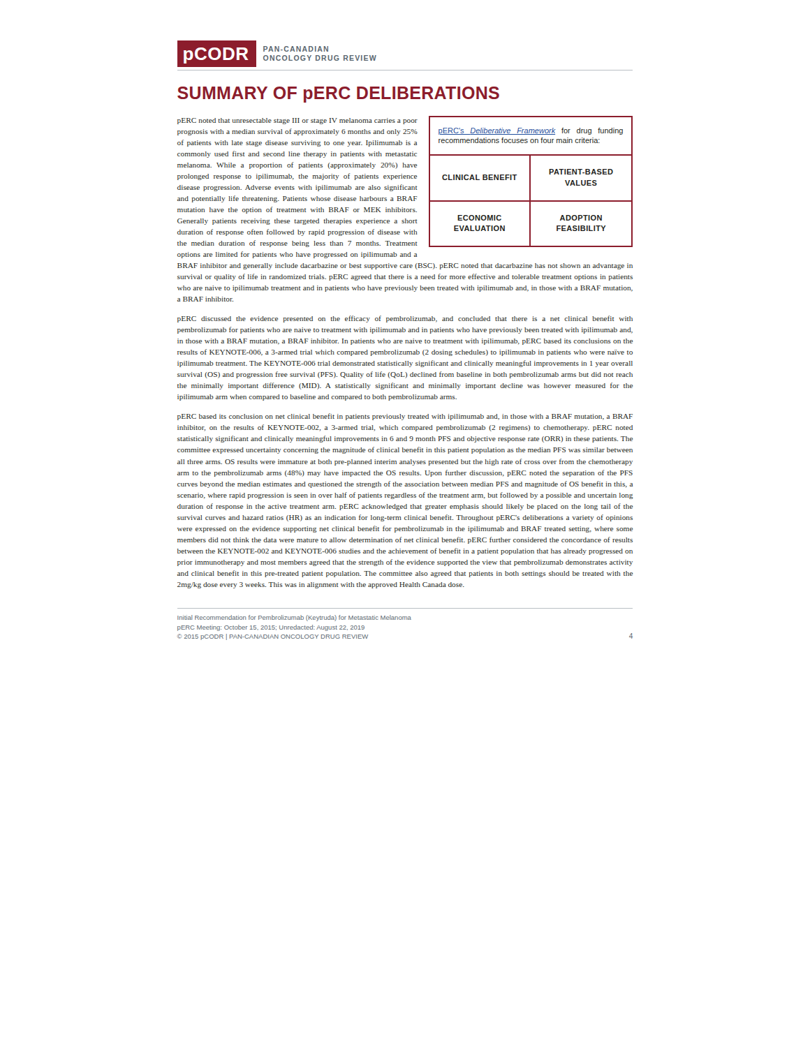p CODR
PAN-CANADIAN
ONCOLOGY DRUG REVIEW
SUMMARY OF pERC DELIBERATIONS
pERC's Deliberative Framework for drug funding recommendations focuses on four main criteria:
CLINICAL BENEFIT
PATIENT-BASED VALUES
ECONOMIC EVALUATION
ADOPTION FEASIBILITY
pERC noted that unresectable stage III or stage IV melanoma carries a poor prognosis with a median survival of approximately 6 months and only 25% of patients with late stage disease surviving to one year. Ipilimumab is a commonly used first and second line therapy in patients with metastatic melanoma. While a proportion of patients (approximately 20%) have prolonged response to ipilimumab, the majority of patients experience disease progression. Adverse events with ipilimumab are also significant and potentially life threatening. Patients whose disease harbours a BRAF mutation have the option of treatment with BRAF or MEK inhibitors. Generally patients receiving these targeted therapies experience a short duration of response often followed by rapid progression of disease with the median duration of response being less than 7 months. Treatment options are limited for patients who have progressed on ipilimumab and a BRAF inhibitor and generally include dacarbazine or best supportive care (BSC). pERC noted that dacarbazine has not shown an advantage in survival or quality of life in randomized trials. pERC agreed that there is a need for more effective and tolerable treatment options in patients who are naive to ipilimumab treatment and in patients who have previously been treated with ipilimumab and, in those with a BRAF mutation, a BRAF inhibitor.
pERC discussed the evidence presented on the efficacy of pembrolizumab, and concluded that there is a net clinical benefit with pembrolizumab for patients who are naive to treatment with ipilimumab and in patients who have previously been treated with ipilimumab and, in those with a BRAF mutation, a BRAF inhibitor. In patients who are naive to treatment with ipilimumab, pERC based its conclusions on the results of KEYNOTE-006, a 3-armed trial which compared pembrolizumab (2 dosing schedules) to ipilimumab in patients who were naïve to ipilimumab treatment. The KEYNOTE-006 trial demonstrated statistically significant and clinically meaningful improvements in 1 year overall survival (OS) and progression free survival (PFS). Quality of life (QoL) declined from baseline in both pembrolizumab arms but did not reach the minimally important difference (MID). A statistically significant and minimally important decline was however measured for the ipilimumab arm when compared to baseline and compared to both pembrolizumab arms.
pERC based its conclusion on net clinical benefit in patients previously treated with ipilimumab and, in those with a BRAF mutation, a BRAF inhibitor, on the results of KEYNOTE-002, a 3-armed trial, which compared pembrolizumab (2 regimens) to chemotherapy. pERC noted statistically significant and clinically meaningful improvements in 6 and 9 month PFS and objective response rate (ORR) in these patients. The committee expressed uncertainty concerning the magnitude of clinical benefit in this patient population as the median PFS was similar between all three arms. OS results were immature at both pre-planned interim analyses presented but the high rate of cross over from the chemotherapy arm to the pembrolizumab arms (48%) may have impacted the OS results. Upon further discussion, pERC noted the separation of the PFS curves beyond the median estimates and questioned the strength of the association between median PFS and magnitude of OS benefit in this, a scenario, where rapid progression is seen in over half of patients regardless of the treatment arm, but followed by a possible and uncertain long duration of response in the active treatment arm. pERC acknowledged that greater emphasis should likely be placed on the long tail of the survival curves and hazard ratios (HR) as an indication for long-term clinical benefit. Throughout pERC's deliberations a variety of opinions were expressed on the evidence supporting net clinical benefit for pembrolizumab in the ipilimumab and BRAF treated setting, where some members did not think the data were mature to allow determination of net clinical benefit. pERC further considered the concordance of results between the KEYNOTE-002 and KEYNOTE-006 studies and the achievement of benefit in a patient population that has already progressed on prior immunotherapy and most members agreed that the strength of the evidence supported the view that pembrolizumab demonstrates activity and clinical benefit in this pre-treated patient population. The committee also agreed that patients in both settings should be treated with the 2mg/kg dose every 3 weeks. This was in alignment with the approved Health Canada dose.
Initial Recommendation for Pembrolizumab (Keytruda) for Metastatic Melanoma
pERC Meeting: October 15, 2015; Unredacted: August 22, 2019
© 2015 pCODR | PAN-CANADIAN ONCOLOGY DRUG REVIEW 4